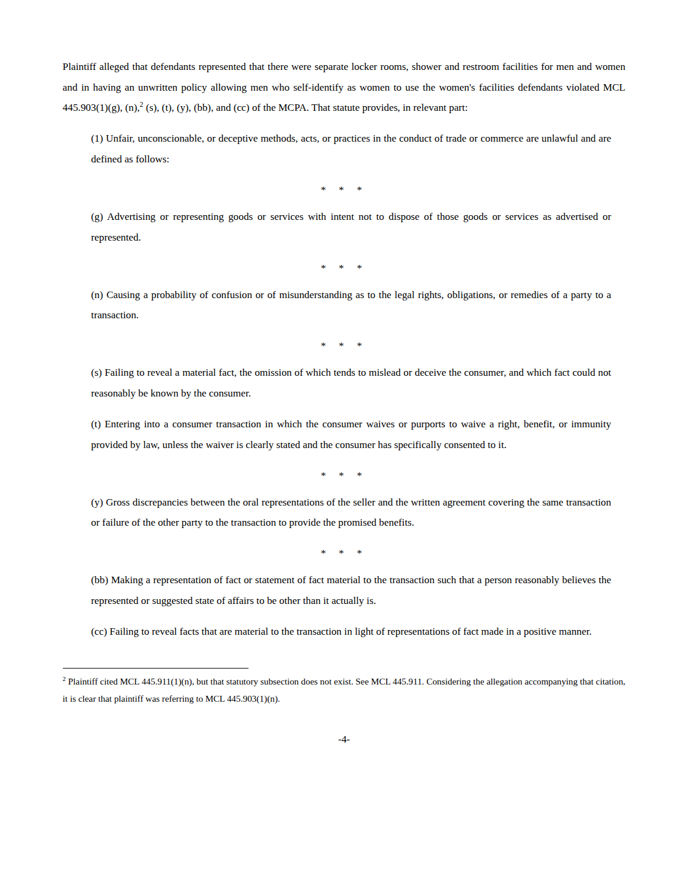Plaintiff alleged that defendants represented that there were separate locker rooms, shower and restroom facilities for men and women and in having an unwritten policy allowing men who self-identify as women to use the women's facilities defendants violated MCL 445.903(1)(g), (n),2 (s), (t), (y), (bb), and (cc) of the MCPA. That statute provides, in relevant part:
(1) Unfair, unconscionable, or deceptive methods, acts, or practices in the conduct of trade or commerce are unlawful and are defined as follows:
* * *
(g) Advertising or representing goods or services with intent not to dispose of those goods or services as advertised or represented.
* * *
(n) Causing a probability of confusion or of misunderstanding as to the legal rights, obligations, or remedies of a party to a transaction.
* * *
(s) Failing to reveal a material fact, the omission of which tends to mislead or deceive the consumer, and which fact could not reasonably be known by the consumer.
(t) Entering into a consumer transaction in which the consumer waives or purports to waive a right, benefit, or immunity provided by law, unless the waiver is clearly stated and the consumer has specifically consented to it.
* * *
(y) Gross discrepancies between the oral representations of the seller and the written agreement covering the same transaction or failure of the other party to the transaction to provide the promised benefits.
* * *
(bb) Making a representation of fact or statement of fact material to the transaction such that a person reasonably believes the represented or suggested state of affairs to be other than it actually is.
(cc) Failing to reveal facts that are material to the transaction in light of representations of fact made in a positive manner.
2 Plaintiff cited MCL 445.911(1)(n), but that statutory subsection does not exist. See MCL 445.911. Considering the allegation accompanying that citation, it is clear that plaintiff was referring to MCL 445.903(1)(n).
-4-